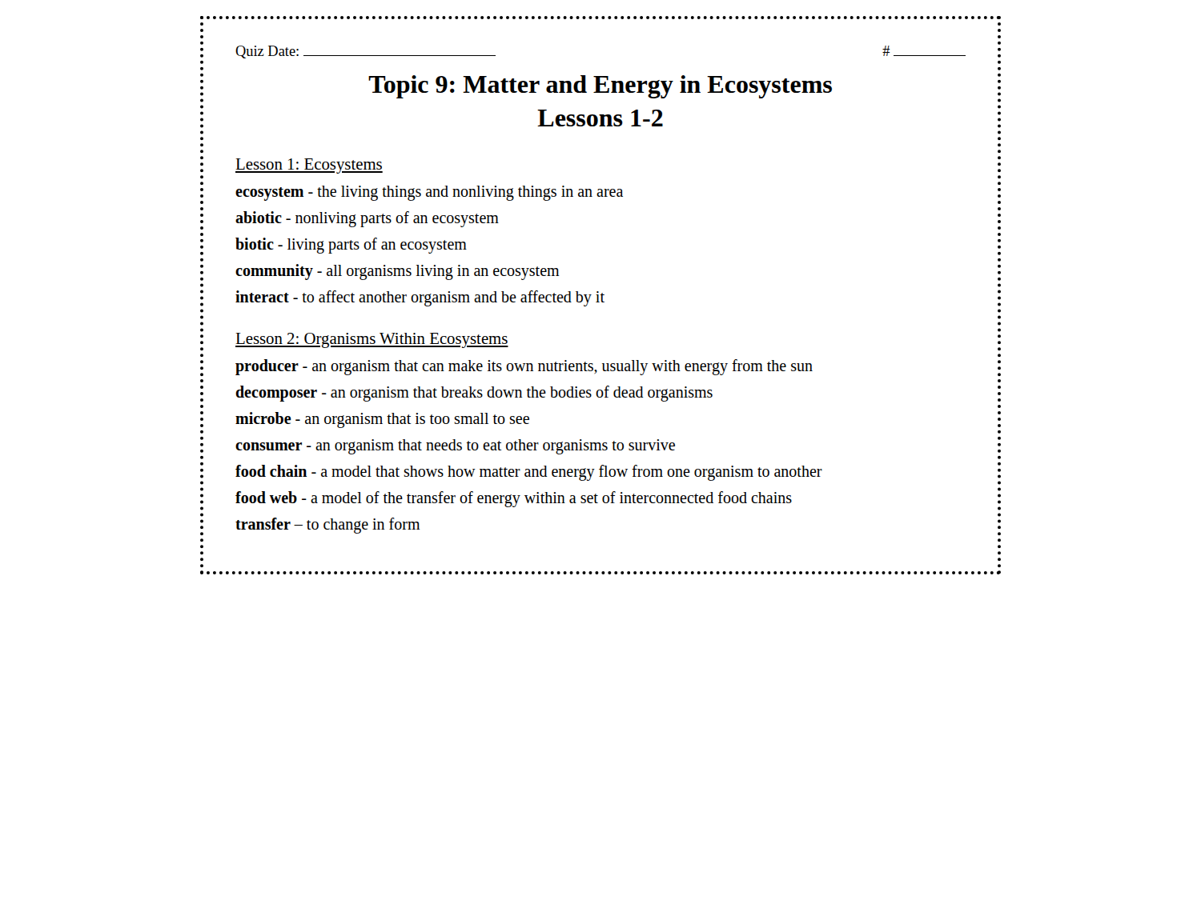Quiz Date: #
Topic 9: Matter and Energy in Ecosystems
Lessons 1-2
Lesson 1: Ecosystems
ecosystem
- the living things and nonliving things in an area
abiotic
- nonliving parts of an ecosystem
biotic
- living parts of an ecosystem
community
- all organisms living in an ecosystem
interact
- to affect another organism and be affected by it
Lesson 2: Organisms Within Ecosystems
producer
- an organism that can make its own nutrients, usually with energy from the sun
decomposer
- an organism that breaks down the bodies of dead organisms
microbe
- an organism that is too small to see
consumer
- an organism that needs to eat other organisms to survive
food chain
- a model that shows how matter and energy flow from one organism to another
food web
- a model of the transfer of energy within a set of interconnected food chains
transfer
– to change in form